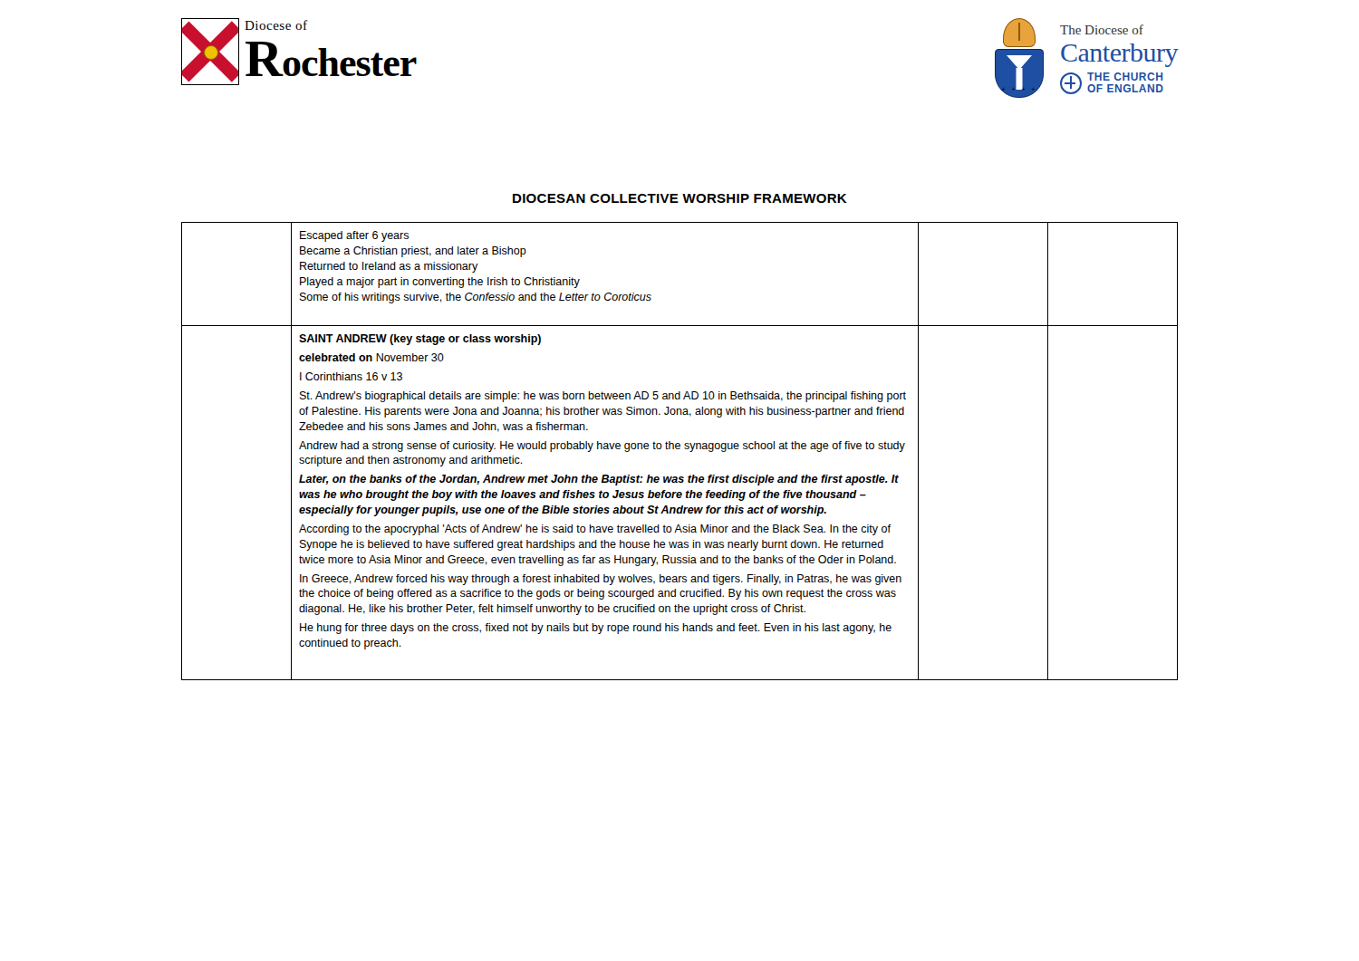Diocese of
Rochester
+ + + +
The Diocese of
Canterbury
THE CHURCH
OF ENGLAND
DIOCESAN COLLECTIVE WORSHIP FRAMEWORK
| | Escaped after 6 years Became a Christian priest, and later a Bishop Returned to Ireland as a missionary Played a major part in converting the Irish to Christianity Some of his writings survive, the Confessio and the Letter to Coroticus | | |
| | SAINT ANDREW (key stage or class worship) celebrated on November 30 I Corinthians 16 v 13 St. Andrew's biographical details are simple: he was born between AD 5 and AD 10 in Bethsaida, the principal fishing port of Palestine. His parents were Jona and Joanna; his brother was Simon. Jona, along with his business-partner and friend Zebedee and his sons James and John, was a fisherman. Andrew had a strong sense of curiosity. He would probably have gone to the synagogue school at the age of five to study scripture and then astronomy and arithmetic. Later, on the banks of the Jordan, Andrew met John the Baptist: he was the first disciple and the first apostle. It was he who brought the boy with the loaves and fishes to Jesus before the feeding of the five thousand – especially for younger pupils, use one of the Bible stories about St Andrew for this act of worship. According to the apocryphal 'Acts of Andrew' he is said to have travelled to Asia Minor and the Black Sea. In the city of Synope he is believed to have suffered great hardships and the house he was in was nearly burnt down. He returned twice more to Asia Minor and Greece, even travelling as far as Hungary, Russia and to the banks of the Oder in Poland. In Greece, Andrew forced his way through a forest inhabited by wolves, bears and tigers. Finally, in Patras, he was given the choice of being offered as a sacrifice to the gods or being scourged and crucified. By his own request the cross was diagonal. He, like his brother Peter, felt himself unworthy to be crucified on the upright cross of Christ. He hung for three days on the cross, fixed not by nails but by rope round his hands and feet. Even in his last agony, he continued to preach. | | |